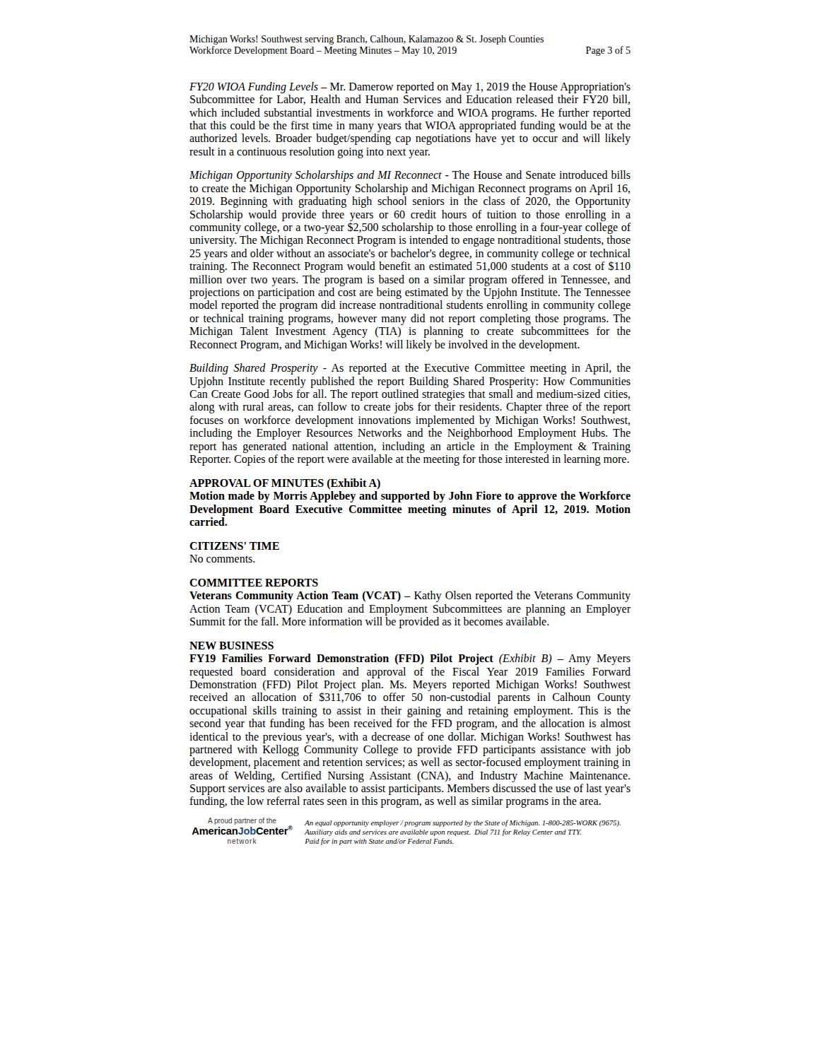Michigan Works! Southwest serving Branch, Calhoun, Kalamazoo & St. Joseph Counties
Workforce Development Board – Meeting Minutes – May 10, 2019 Page 3 of 5
FY20 WIOA Funding Levels – Mr. Damerow reported on May 1, 2019 the House Appropriation's Subcommittee for Labor, Health and Human Services and Education released their FY20 bill, which included substantial investments in workforce and WIOA programs. He further reported that this could be the first time in many years that WIOA appropriated funding would be at the authorized levels. Broader budget/spending cap negotiations have yet to occur and will likely result in a continuous resolution going into next year.
Michigan Opportunity Scholarships and MI Reconnect - The House and Senate introduced bills to create the Michigan Opportunity Scholarship and Michigan Reconnect programs on April 16, 2019. Beginning with graduating high school seniors in the class of 2020, the Opportunity Scholarship would provide three years or 60 credit hours of tuition to those enrolling in a community college, or a two-year $2,500 scholarship to those enrolling in a four-year college of university. The Michigan Reconnect Program is intended to engage nontraditional students, those 25 years and older without an associate's or bachelor's degree, in community college or technical training. The Reconnect Program would benefit an estimated 51,000 students at a cost of $110 million over two years. The program is based on a similar program offered in Tennessee, and projections on participation and cost are being estimated by the Upjohn Institute. The Tennessee model reported the program did increase nontraditional students enrolling in community college or technical training programs, however many did not report completing those programs. The Michigan Talent Investment Agency (TIA) is planning to create subcommittees for the Reconnect Program, and Michigan Works! will likely be involved in the development.
Building Shared Prosperity - As reported at the Executive Committee meeting in April, the Upjohn Institute recently published the report Building Shared Prosperity: How Communities Can Create Good Jobs for all. The report outlined strategies that small and medium-sized cities, along with rural areas, can follow to create jobs for their residents. Chapter three of the report focuses on workforce development innovations implemented by Michigan Works! Southwest, including the Employer Resources Networks and the Neighborhood Employment Hubs. The report has generated national attention, including an article in the Employment & Training Reporter. Copies of the report were available at the meeting for those interested in learning more.
APPROVAL OF MINUTES (Exhibit A)
Motion made by Morris Applebey and supported by John Fiore to approve the Workforce Development Board Executive Committee meeting minutes of April 12, 2019. Motion carried.
CITIZENS' TIME
No comments.
COMMITTEE REPORTS
Veterans Community Action Team (VCAT) – Kathy Olsen reported the Veterans Community Action Team (VCAT) Education and Employment Subcommittees are planning an Employer Summit for the fall. More information will be provided as it becomes available.
NEW BUSINESS
FY19 Families Forward Demonstration (FFD) Pilot Project (Exhibit B) – Amy Meyers requested board consideration and approval of the Fiscal Year 2019 Families Forward Demonstration (FFD) Pilot Project plan. Ms. Meyers reported Michigan Works! Southwest received an allocation of $311,706 to offer 50 non-custodial parents in Calhoun County occupational skills training to assist in their gaining and retaining employment. This is the second year that funding has been received for the FFD program, and the allocation is almost identical to the previous year's, with a decrease of one dollar. Michigan Works! Southwest has partnered with Kellogg Community College to provide FFD participants assistance with job development, placement and retention services; as well as sector-focused employment training in areas of Welding, Certified Nursing Assistant (CNA), and Industry Machine Maintenance. Support services are also available to assist participants. Members discussed the use of last year's funding, the low referral rates seen in this program, as well as similar programs in the area.
A proud partner of the
American Job Center®
network
An equal opportunity employer / program supported by the State of Michigan. 1-800-285-WORK (9675).
Auxiliary aids and services are available upon request. Dial 711 for Relay Center and TTY.
Paid for in part with State and/or Federal Funds.